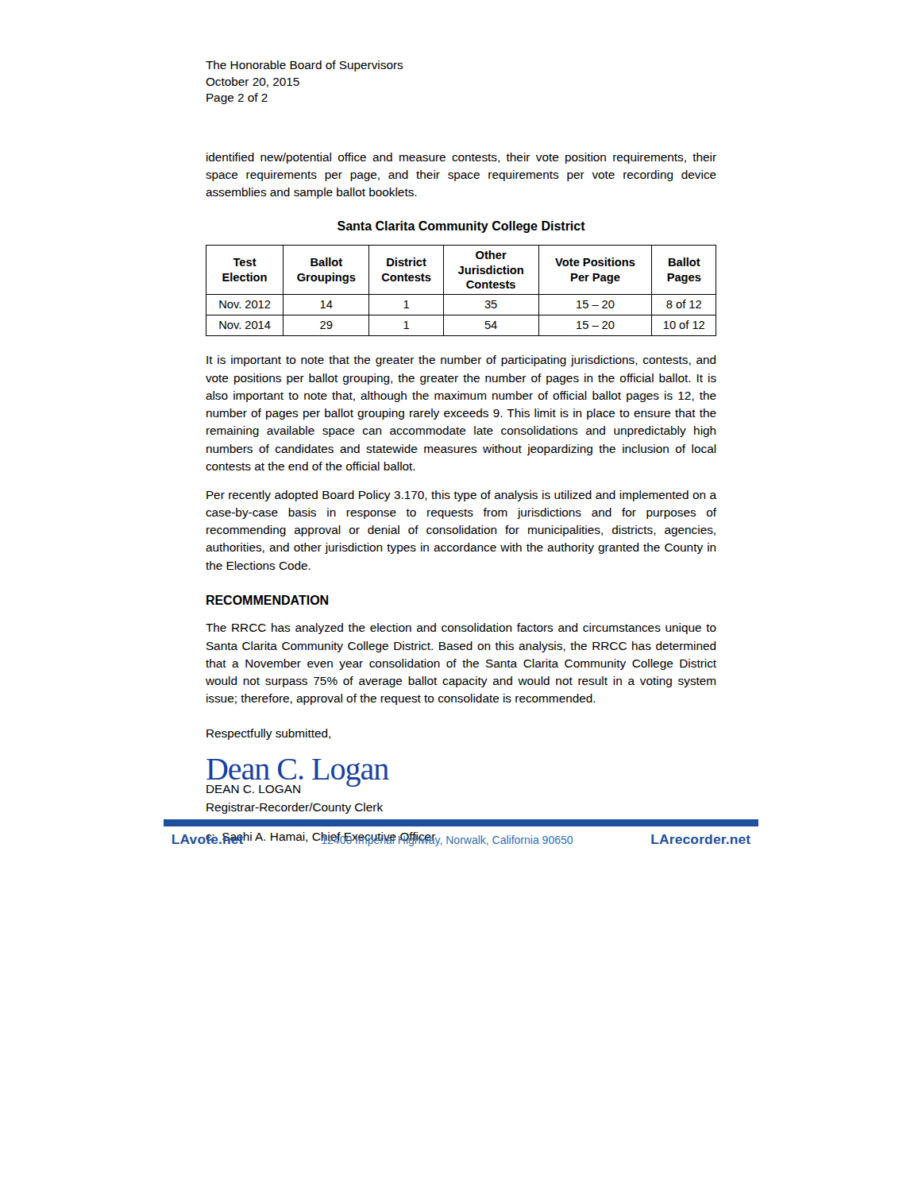The Honorable Board of Supervisors
October 20, 2015
Page 2 of 2
identified new/potential office and measure contests, their vote position requirements, their space requirements per page, and their space requirements per vote recording device assemblies and sample ballot booklets.
Santa Clarita Community College District
| Test Election | Ballot Groupings | District Contests | Other Jurisdiction Contests | Vote Positions Per Page | Ballot Pages |
| --- | --- | --- | --- | --- | --- |
| Nov. 2012 | 14 | 1 | 35 | 15 – 20 | 8 of 12 |
| Nov. 2014 | 29 | 1 | 54 | 15 – 20 | 10 of 12 |
It is important to note that the greater the number of participating jurisdictions, contests, and vote positions per ballot grouping, the greater the number of pages in the official ballot. It is also important to note that, although the maximum number of official ballot pages is 12, the number of pages per ballot grouping rarely exceeds 9. This limit is in place to ensure that the remaining available space can accommodate late consolidations and unpredictably high numbers of candidates and statewide measures without jeopardizing the inclusion of local contests at the end of the official ballot.
Per recently adopted Board Policy 3.170, this type of analysis is utilized and implemented on a case-by-case basis in response to requests from jurisdictions and for purposes of recommending approval or denial of consolidation for municipalities, districts, agencies, authorities, and other jurisdiction types in accordance with the authority granted the County in the Elections Code.
RECOMMENDATION
The RRCC has analyzed the election and consolidation factors and circumstances unique to Santa Clarita Community College District. Based on this analysis, the RRCC has determined that a November even year consolidation of the Santa Clarita Community College District would not surpass 75% of average ballot capacity and would not result in a voting system issue; therefore, approval of the request to consolidate is recommended.
Respectfully submitted,
Dean C. Logan
DEAN C. LOGAN
Registrar-Recorder/County Clerk
c: Sachi A. Hamai, Chief Executive Officer
LAvote.net
12400 Imperial Highway, Norwalk, California 90650
LArecorder.net